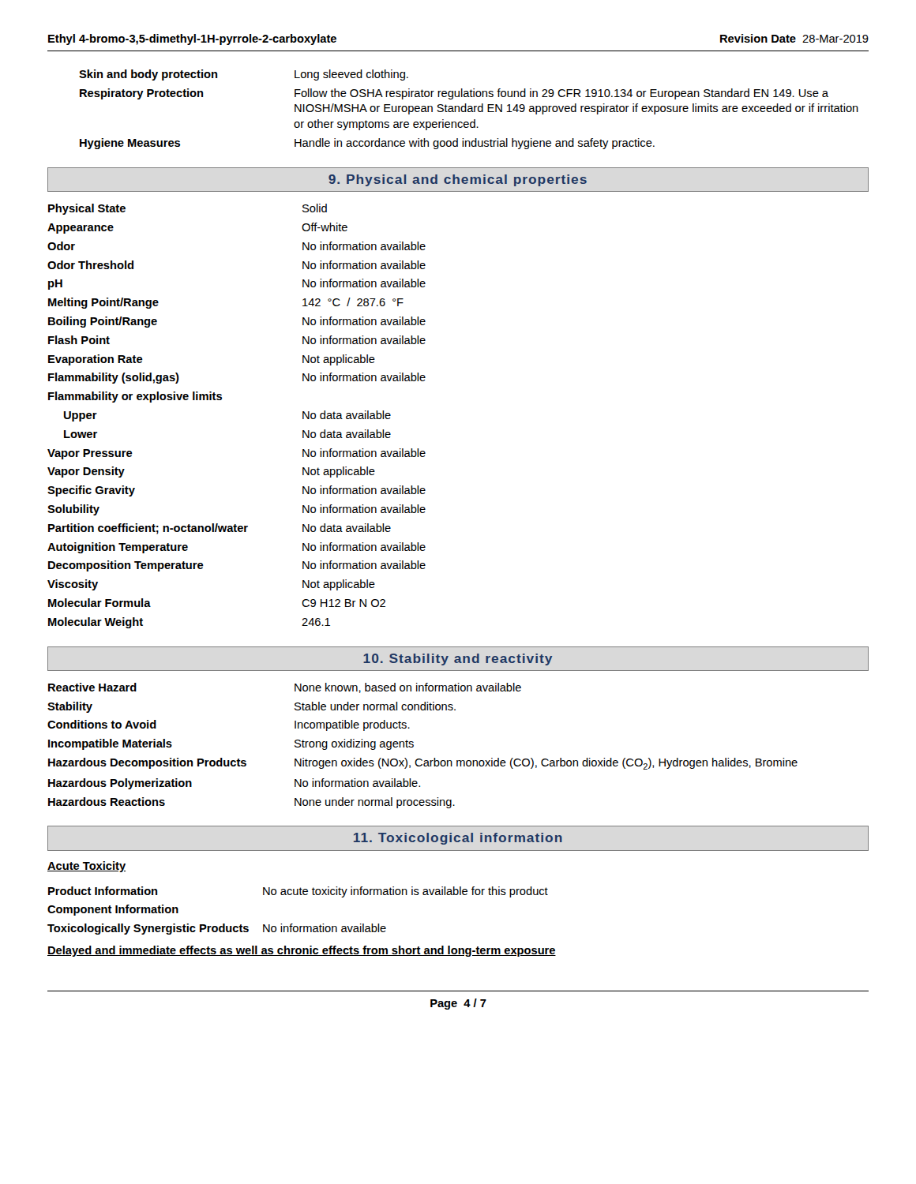Ethyl 4-bromo-3,5-dimethyl-1H-pyrrole-2-carboxylate
Revision Date 28-Mar-2019
| Skin and body protection | Long sleeved clothing. |
| Respiratory Protection | Follow the OSHA respirator regulations found in 29 CFR 1910.134 or European Standard EN 149. Use a NIOSH/MSHA or European Standard EN 149 approved respirator if exposure limits are exceeded or if irritation or other symptoms are experienced. |
| Hygiene Measures | Handle in accordance with good industrial hygiene and safety practice. |
9. Physical and chemical properties
| Physical State | Solid |
| Appearance | Off-white |
| Odor | No information available |
| Odor Threshold | No information available |
| pH | No information available |
| Melting Point/Range | 142 °C / 287.6 °F |
| Boiling Point/Range | No information available |
| Flash Point | No information available |
| Evaporation Rate | Not applicable |
| Flammability (solid,gas) | No information available |
| Flammability or explosive limits | |
| Upper | No data available |
| Lower | No data available |
| Vapor Pressure | No information available |
| Vapor Density | Not applicable |
| Specific Gravity | No information available |
| Solubility | No information available |
| Partition coefficient; n-octanol/water | No data available |
| Autoignition Temperature | No information available |
| Decomposition Temperature | No information available |
| Viscosity | Not applicable |
| Molecular Formula | C9 H12 Br N O2 |
| Molecular Weight | 246.1 |
10. Stability and reactivity
| Reactive Hazard | None known, based on information available |
| Stability | Stable under normal conditions. |
| Conditions to Avoid | Incompatible products. |
| Incompatible Materials | Strong oxidizing agents |
| Hazardous Decomposition Products | Nitrogen oxides (NOx), Carbon monoxide (CO), Carbon dioxide (CO 2 ), Hydrogen halides, Bromine |
| Hazardous Polymerization | No information available. |
| Hazardous Reactions | None under normal processing. |
11. Toxicological information
Acute Toxicity
| Product Information | No acute toxicity information is available for this product |
| Component Information | |
| Toxicologically Synergistic Products | No information available |
Delayed and immediate effects as well as chronic effects from short and long-term exposure
Page 4 / 7